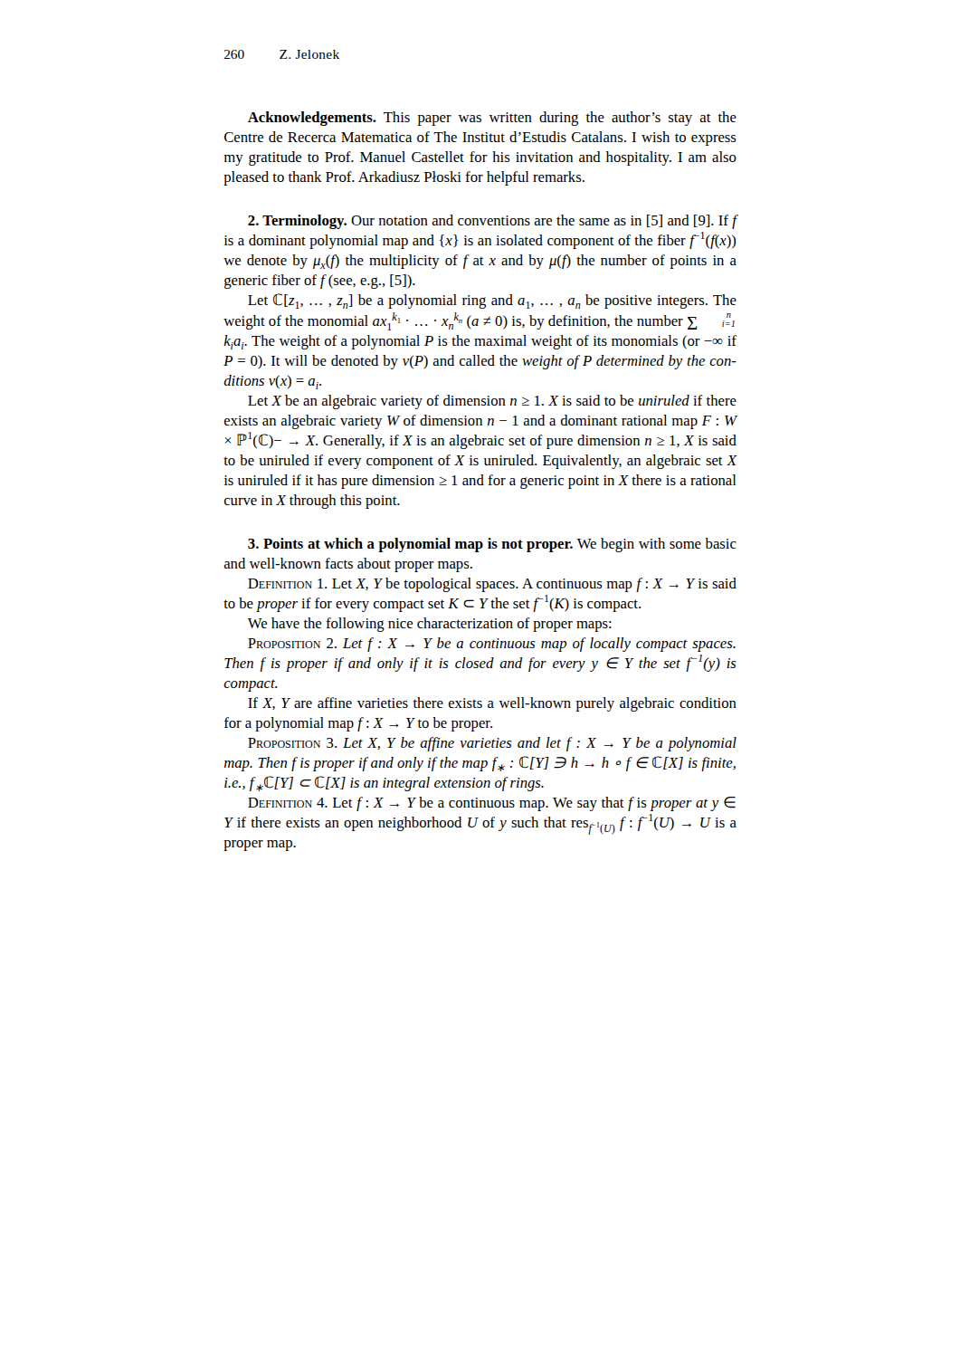260 Z. Jelonek
Acknowledgements. This paper was written during the author’s stay at the Centre de Recerca Matematica of The Institut d’Estudis Catalans. I wish to express my gratitude to Prof. Manuel Castellet for his invitation and hospitality. I am also pleased to thank Prof. Arkadiusz Płoski for helpful remarks.
2. Terminology. Our notation and conventions are the same as in [5] and [9]. If f is a dominant polynomial map and {x} is an isolated component of the fiber f−1(f(x)) we denote by μx(f) the multiplicity of f at x and by μ(f) the number of points in a generic fiber of f (see, e.g., [5]).
Let ℂ[z1, … , zn] be a polynomial ring and a1, … , an be positive integers. The weight of the monomial ax1k1 · … · xnkn (a ≠ 0) is, by definition, the number Σni=1 kiai. The weight of a polynomial P is the maximal weight of its monomials (or −∞ if P = 0). It will be denoted by v(P) and called the weight of P determined by the conditions v(x) = ai.
Let X be an algebraic variety of dimension n ≥ 1. X is said to be uniruled if there exists an algebraic variety W of dimension n − 1 and a dominant rational map F : W × ℙ1(ℂ)− → X. Generally, if X is an algebraic set of pure dimension n ≥ 1, X is said to be uniruled if every component of X is uniruled. Equivalently, an algebraic set X is uniruled if it has pure dimension ≥ 1 and for a generic point in X there is a rational curve in X through this point.
3. Points at which a polynomial map is not proper. We begin with some basic and well-known facts about proper maps.
Definition 1. Let X, Y be topological spaces. A continuous map f : X → Y is said to be proper if for every compact set K ⊂ Y the set f−1(K) is compact.
We have the following nice characterization of proper maps:
Proposition 2. Let f : X → Y be a continuous map of locally compact spaces. Then f is proper if and only if it is closed and for every y ∈ Y the set f−1(y) is compact.
If X, Y are affine varieties there exists a well-known purely algebraic condition for a polynomial map f : X → Y to be proper.
Proposition 3. Let X, Y be affine varieties and let f : X → Y be a polynomial map. Then f is proper if and only if the map f∗ : ℂ[Y] ∋ h → h ∘ f ∈ ℂ[X] is finite, i.e., f∗ℂ[Y] ⊂ ℂ[X] is an integral extension of rings.
Definition 4. Let f : X → Y be a continuous map. We say that f is proper at y ∈ Y if there exists an open neighborhood U of y such that resf−1(U) f : f−1(U) → U is a proper map.